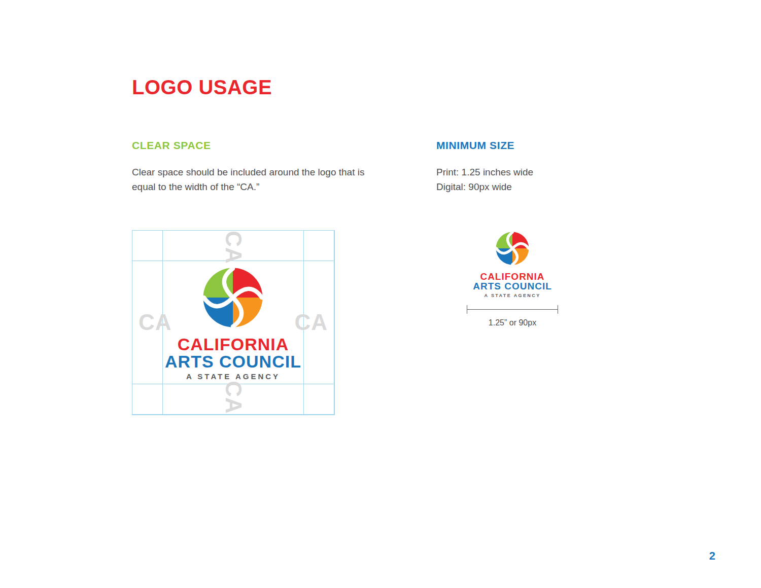LOGO USAGE
CLEAR SPACE
Clear space should be included around the logo that is equal to the width of the “CA.”
CA CA CA CA
CALIFORNIA
ARTS COUNCIL
A STATE AGENCY
MINIMUM SIZE
Print: 1.25 inches wide
Digital: 90px wide
CALIFORNIA
ARTS COUNCIL
A STATE AGENCY
1.25” or 90px
2